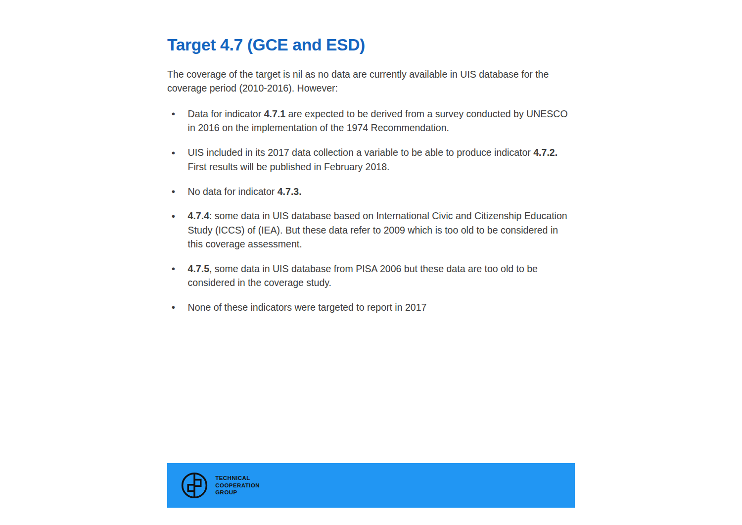Target 4.7 (GCE and ESD)
The coverage of the target is nil as no data are currently available in UIS database for the coverage period (2010-2016). However:
Data for indicator 4.7.1 are expected to be derived from a survey conducted by UNESCO in 2016 on the implementation of the 1974 Recommendation.
UIS included in its 2017 data collection a variable to be able to produce indicator 4.7.2. First results will be published in February 2018.
No data for indicator 4.7.3.
4.7.4: some data in UIS database based on International Civic and Citizenship Education Study (ICCS) of (IEA). But these data refer to 2009 which is too old to be considered in this coverage assessment.
4.7.5, some data in UIS database from PISA 2006 but these data are too old to be considered in the coverage study.
None of these indicators were targeted to report in 2017
Technical
Cooperation
Group